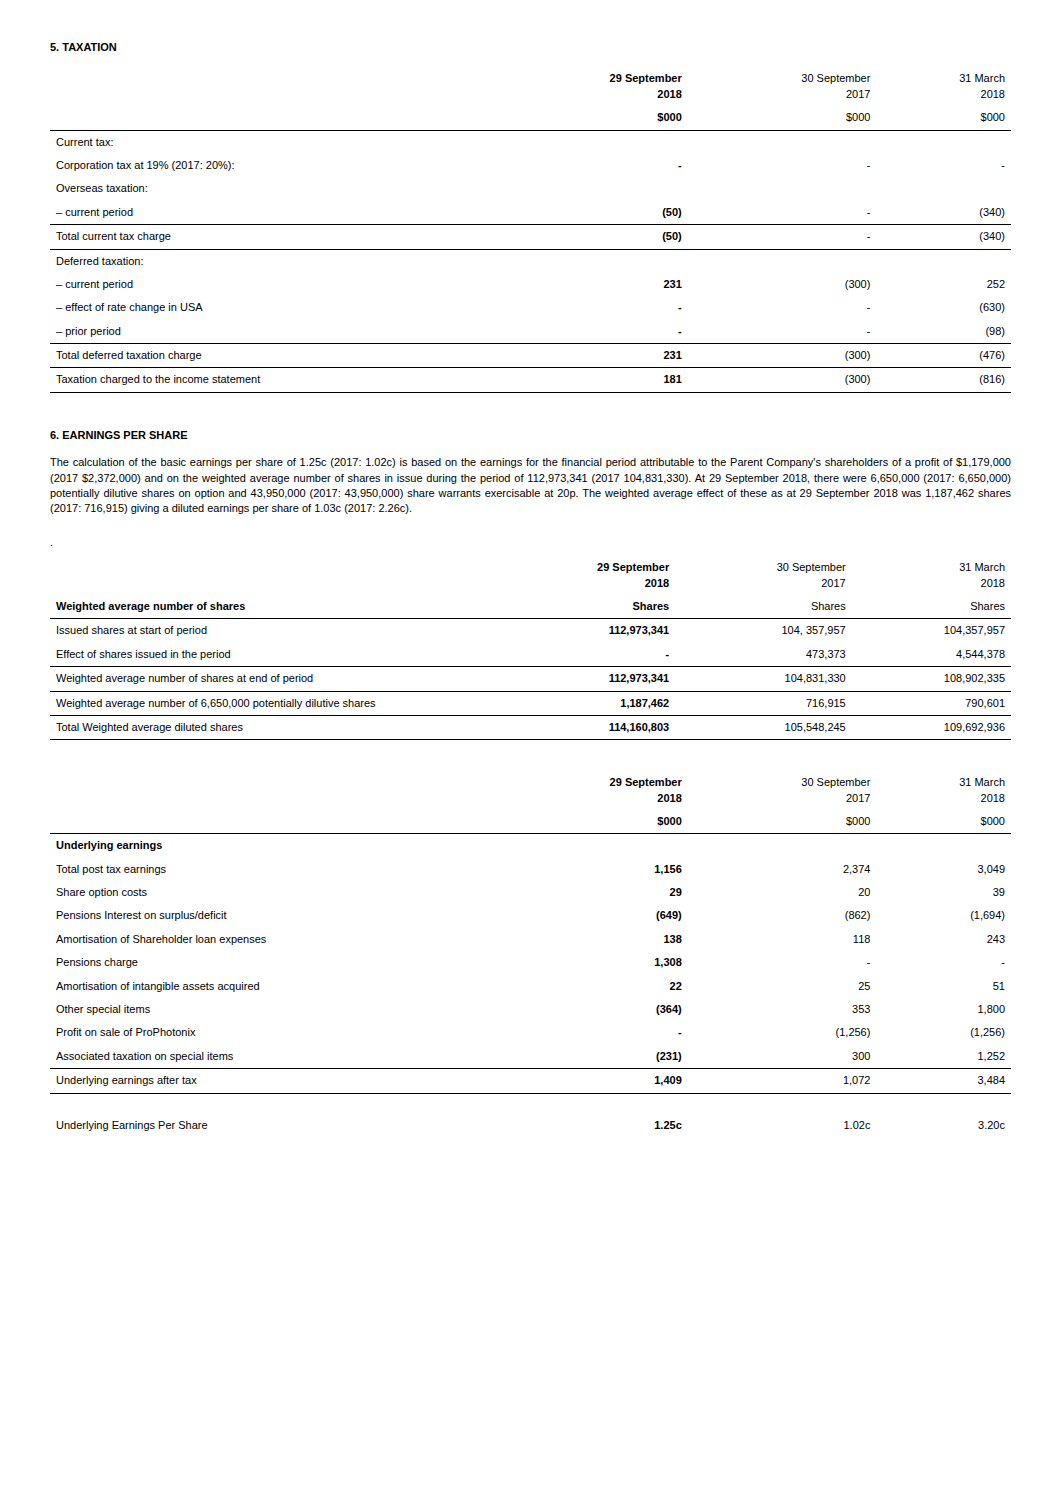5. TAXATION
| | 29 September 2018 | 30 September 2017 | 31 March 2018 |
| --- | --- | --- | --- |
| | $000 | $000 | $000 |
| Current tax: | | | |
| Corporation tax at 19% (2017: 20%): | - | - | - |
| Overseas taxation: | | | |
| – current period | (50) | - | (340) |
| Total current tax charge | (50) | - | (340) |
| Deferred taxation: | | | |
| – current period | 231 | (300) | 252 |
| – effect of rate change in USA | - | - | (630) |
| – prior period | - | - | (98) |
| Total deferred taxation charge | 231 | (300) | (476) |
| Taxation charged to the income statement | 181 | (300) | (816) |
6. EARNINGS PER SHARE
The calculation of the basic earnings per share of 1.25c (2017: 1.02c) is based on the earnings for the financial period attributable to the Parent Company's shareholders of a profit of $1,179,000 (2017 $2,372,000) and on the weighted average number of shares in issue during the period of 112,973,341 (2017 104,831,330). At 29 September 2018, there were 6,650,000 (2017: 6,650,000) potentially dilutive shares on option and 43,950,000 (2017: 43,950,000) share warrants exercisable at 20p. The weighted average effect of these as at 29 September 2018 was 1,187,462 shares (2017: 716,915) giving a diluted earnings per share of 1.03c (2017: 2.26c).
.
| | 29 September 2018 | 30 September 2017 | 31 March 2018 |
| --- | --- | --- | --- |
| Weighted average number of shares | Shares | Shares | Shares |
| Issued shares at start of period | 112,973,341 | 104, 357,957 | 104,357,957 |
| Effect of shares issued in the period | - | 473,373 | 4,544,378 |
| Weighted average number of shares at end of period | 112,973,341 | 104,831,330 | 108,902,335 |
| Weighted average number of 6,650,000 potentially dilutive shares | 1,187,462 | 716,915 | 790,601 |
| Total Weighted average diluted shares | 114,160,803 | 105,548,245 | 109,692,936 |
| | 29 September 2018 | 30 September 2017 | 31 March 2018 |
| --- | --- | --- | --- |
| | $000 | $000 | $000 |
| Underlying earnings | | | |
| Total post tax earnings | 1,156 | 2,374 | 3,049 |
| Share option costs | 29 | 20 | 39 |
| Pensions Interest on surplus/deficit | (649) | (862) | (1,694) |
| Amortisation of Shareholder loan expenses | 138 | 118 | 243 |
| Pensions charge | 1,308 | - | - |
| Amortisation of intangible assets acquired | 22 | 25 | 51 |
| Other special items | (364) | 353 | 1,800 |
| Profit on sale of ProPhotonix | - | (1,256) | (1,256) |
| Associated taxation on special items | (231) | 300 | 1,252 |
| Underlying earnings after tax | 1,409 | 1,072 | 3,484 |
| Underlying Earnings Per Share | 1.25c | 1.02c | 3.20c |